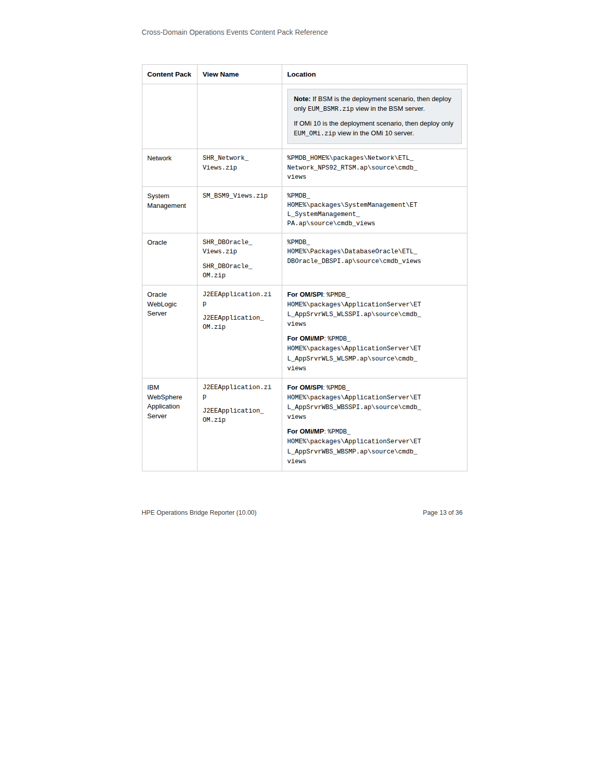Cross-Domain Operations Events Content Pack Reference
| Content Pack | View Name | Location |
| --- | --- | --- |
| | | Note: If BSM is the deployment scenario, then deploy only EUM_BSMR.zip view in the BSM server. If OMi 10 is the deployment scenario, then deploy only EUM_OMi.zip view in the OMi 10 server. |
| Network | SHR_Network_ Views.zip | %PMDB_HOME%\packages\Network\ETL_ Network_NPS92_RTSM.ap\source\cmdb_ views |
| System Management | SM_BSM9_Views.zip | %PMDB_ HOME%\packages\SystemManagement\ET L_SystemManagement_ PA.ap\source\cmdb_views |
| Oracle | SHR_DBOracle_ Views.zip SHR_DBOracle_ OM.zip | %PMDB_ HOME%\Packages\DatabaseOracle\ETL_ DBOracle_DBSPI.ap\source\cmdb_views |
| Oracle WebLogic Server | J2EEApplication.zi p J2EEApplication_ OM.zip | For OM/SPI : %PMDB_ HOME%\packages\ApplicationServer\ET L_AppSrvrWLS_WLSSPI.ap\source\cmdb_ views For OMi/MP : %PMDB_ HOME%\packages\ApplicationServer\ET L_AppSrvrWLS_WLSMP.ap\source\cmdb_ views |
| IBM WebSphere Application Server | J2EEApplication.zi p J2EEApplication_ OM.zip | For OM/SPI : %PMDB_ HOME%\packages\ApplicationServer\ET L_AppSrvrWBS_WBSSPI.ap\source\cmdb_ views For OMi/MP : %PMDB_ HOME%\packages\ApplicationServer\ET L_AppSrvrWBS_WBSMP.ap\source\cmdb_ views |
HPE Operations Bridge Reporter (10.00)
Page 13 of 36